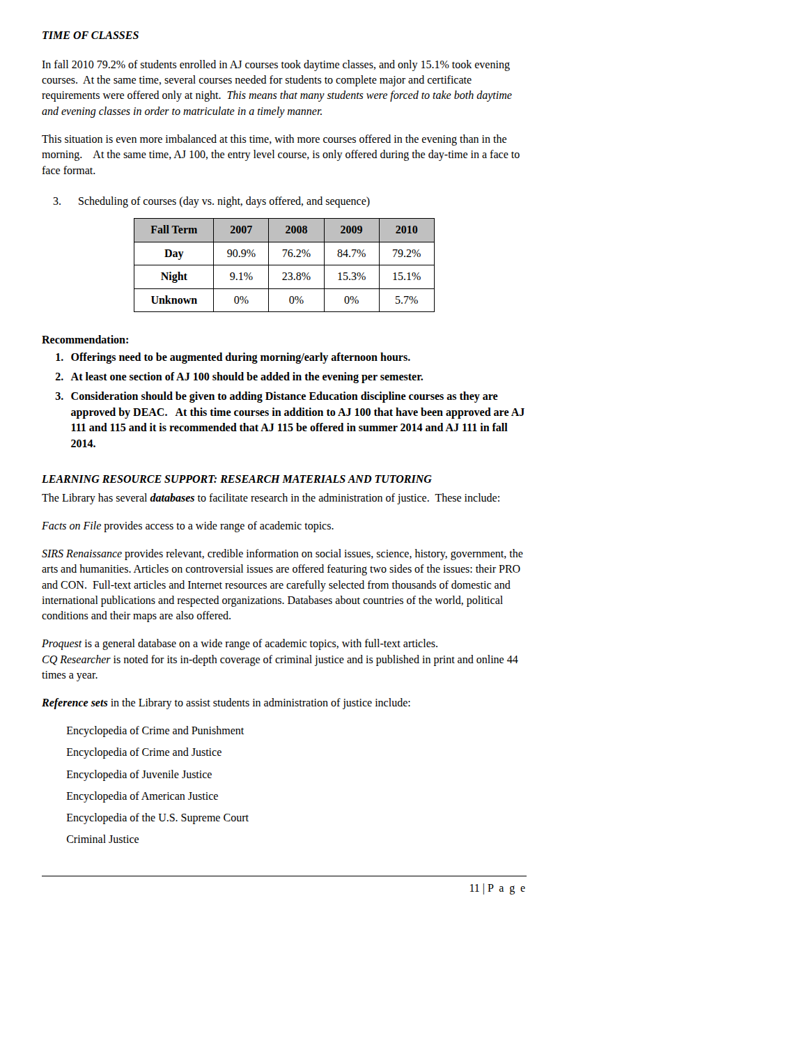TIME OF CLASSES
In fall 2010 79.2% of students enrolled in AJ courses took daytime classes, and only 15.1% took evening courses. At the same time, several courses needed for students to complete major and certificate requirements were offered only at night. This means that many students were forced to take both daytime and evening classes in order to matriculate in a timely manner.
This situation is even more imbalanced at this time, with more courses offered in the evening than in the morning. At the same time, AJ 100, the entry level course, is only offered during the day-time in a face to face format.
3. Scheduling of courses (day vs. night, days offered, and sequence)
| Fall Term | 2007 | 2008 | 2009 | 2010 |
| --- | --- | --- | --- | --- |
| Day | 90.9% | 76.2% | 84.7% | 79.2% |
| Night | 9.1% | 23.8% | 15.3% | 15.1% |
| Unknown | 0% | 0% | 0% | 5.7% |
Recommendation:
Offerings need to be augmented during morning/early afternoon hours.
At least one section of AJ 100 should be added in the evening per semester.
Consideration should be given to adding Distance Education discipline courses as they are approved by DEAC. At this time courses in addition to AJ 100 that have been approved are AJ 111 and 115 and it is recommended that AJ 115 be offered in summer 2014 and AJ 111 in fall 2014.
LEARNING RESOURCE SUPPORT: RESEARCH MATERIALS AND TUTORING
The Library has several databases to facilitate research in the administration of justice. These include:
Facts on File provides access to a wide range of academic topics.
SIRS Renaissance provides relevant, credible information on social issues, science, history, government, the arts and humanities. Articles on controversial issues are offered featuring two sides of the issues: their PRO and CON. Full-text articles and Internet resources are carefully selected from thousands of domestic and international publications and respected organizations. Databases about countries of the world, political conditions and their maps are also offered.
Proquest is a general database on a wide range of academic topics, with full-text articles.
CQ Researcher is noted for its in-depth coverage of criminal justice and is published in print and online 44 times a year.
Reference sets in the Library to assist students in administration of justice include:
Encyclopedia of Crime and Punishment
Encyclopedia of Crime and Justice
Encyclopedia of Juvenile Justice
Encyclopedia of American Justice
Encyclopedia of the U.S. Supreme Court
Criminal Justice
11 | P a g e